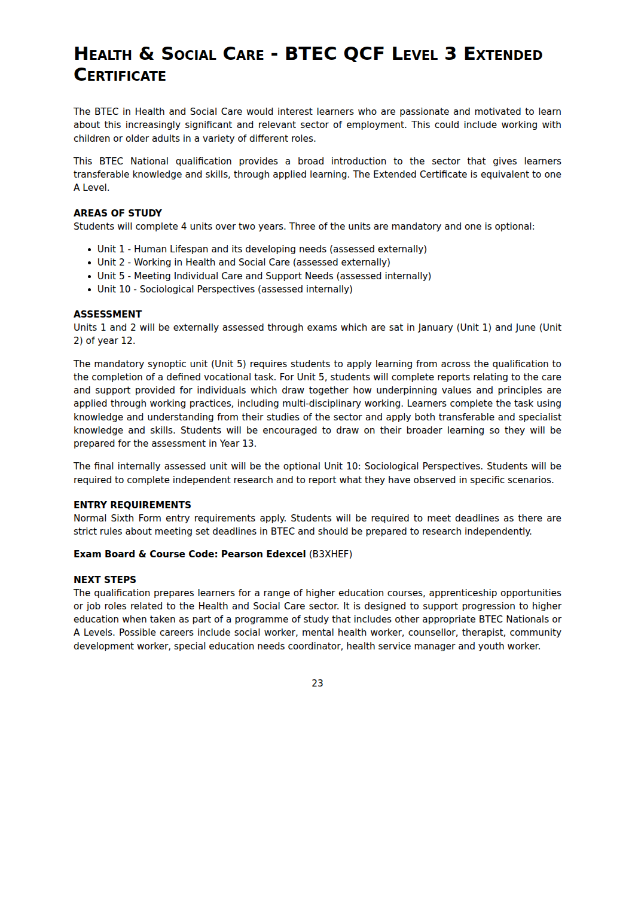Health & Social Care - BTEC QCF Level 3 Extended Certificate
The BTEC in Health and Social Care would interest learners who are passionate and motivated to learn about this increasingly significant and relevant sector of employment. This could include working with children or older adults in a variety of different roles.
This BTEC National qualification provides a broad introduction to the sector that gives learners transferable knowledge and skills, through applied learning. The Extended Certificate is equivalent to one A Level.
Areas of Study
Students will complete 4 units over two years. Three of the units are mandatory and one is optional:
Unit 1 - Human Lifespan and its developing needs (assessed externally)
Unit 2 - Working in Health and Social Care (assessed externally)
Unit 5 - Meeting Individual Care and Support Needs (assessed internally)
Unit 10 - Sociological Perspectives (assessed internally)
Assessment
Units 1 and 2 will be externally assessed through exams which are sat in January (Unit 1) and June (Unit 2) of year 12.
The mandatory synoptic unit (Unit 5) requires students to apply learning from across the qualification to the completion of a defined vocational task. For Unit 5, students will complete reports relating to the care and support provided for individuals which draw together how underpinning values and principles are applied through working practices, including multi-disciplinary working. Learners complete the task using knowledge and understanding from their studies of the sector and apply both transferable and specialist knowledge and skills. Students will be encouraged to draw on their broader learning so they will be prepared for the assessment in Year 13.
The final internally assessed unit will be the optional Unit 10: Sociological Perspectives. Students will be required to complete independent research and to report what they have observed in specific scenarios.
Entry Requirements
Normal Sixth Form entry requirements apply. Students will be required to meet deadlines as there are strict rules about meeting set deadlines in BTEC and should be prepared to research independently.
Exam Board & Course Code: Pearson Edexcel (B3XHEF)
Next Steps
The qualification prepares learners for a range of higher education courses, apprenticeship opportunities or job roles related to the Health and Social Care sector. It is designed to support progression to higher education when taken as part of a programme of study that includes other appropriate BTEC Nationals or A Levels. Possible careers include social worker, mental health worker, counsellor, therapist, community development worker, special education needs coordinator, health service manager and youth worker.
23